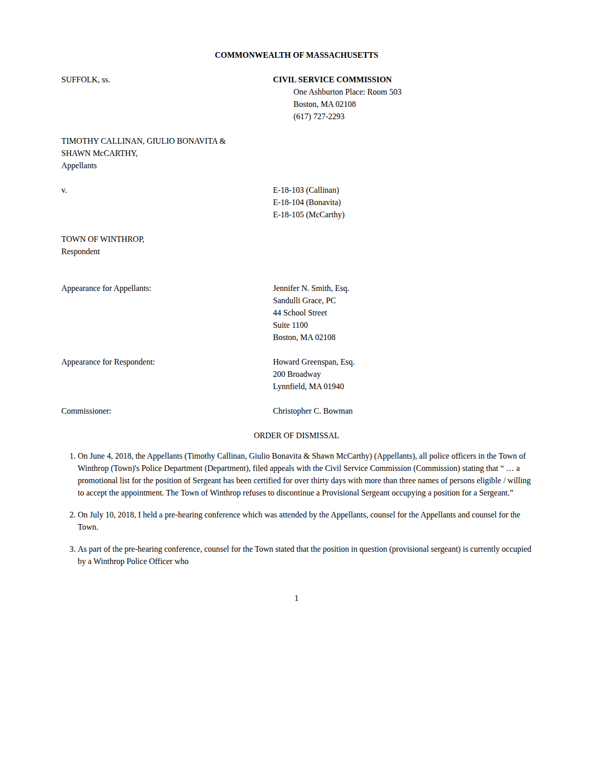COMMONWEALTH OF MASSACHUSETTS
| SUFFOLK, ss. | CIVIL SERVICE COMMISSION One Ashburton Place: Room 503 Boston, MA 02108 (617) 727-2293 |
| TIMOTHY CALLINAN, GIULIO BONAVITA & SHAWN McCARTHY, Appellants | |
| v. | E-18-103 (Callinan) E-18-104 (Bonavita) E-18-105 (McCarthy) |
| TOWN OF WINTHROP, Respondent | |
| Appearance for Appellants: | Jennifer N. Smith, Esq. Sandulli Grace, PC 44 School Street Suite 1100 Boston, MA 02108 |
| Appearance for Respondent: | Howard Greenspan, Esq. 200 Broadway Lynnfield, MA 01940 |
| Commissioner: | Christopher C. Bowman |
ORDER OF DISMISSAL
On June 4, 2018, the Appellants (Timothy Callinan, Giulio Bonavita & Shawn McCarthy) (Appellants), all police officers in the Town of Winthrop (Town)'s Police Department (Department), filed appeals with the Civil Service Commission (Commission) stating that “ … a promotional list for the position of Sergeant has been certified for over thirty days with more than three names of persons eligible / willing to accept the appointment. The Town of Winthrop refuses to discontinue a Provisional Sergeant occupying a position for a Sergeant.”
On July 10, 2018, I held a pre-hearing conference which was attended by the Appellants, counsel for the Appellants and counsel for the Town.
As part of the pre-hearing conference, counsel for the Town stated that the position in question (provisional sergeant) is currently occupied by a Winthrop Police Officer who
1